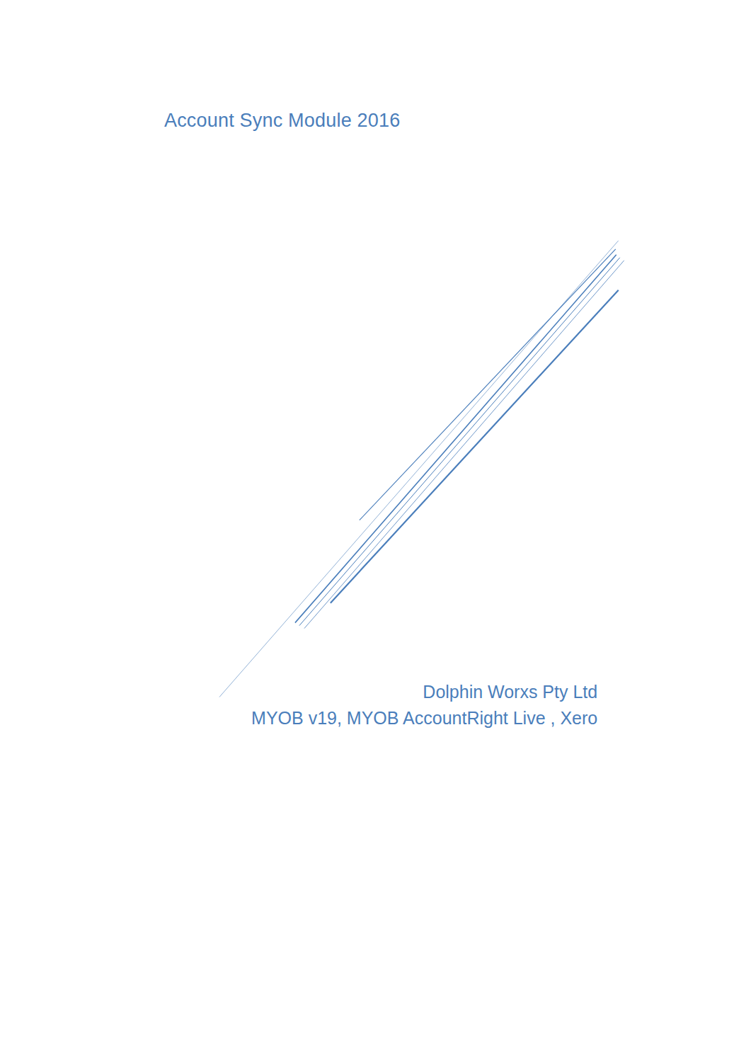Account Sync Module 2016
Dolphin Worxs Pty Ltd
MYOB v19, MYOB AccountRight Live , Xero